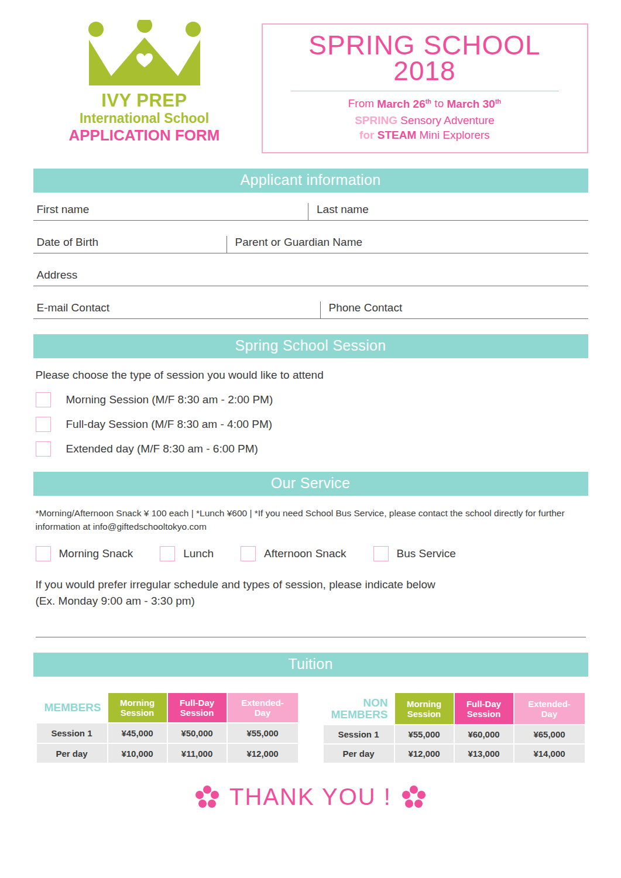IVY PREP
International School
APPLICATION FORM
SPRING SCHOOL2018
From March 26th to March 30th
SPRING Sensory Adventure
for STEAM Mini Explorers
Applicant information
First name
Last name
Date of Birth
Parent or Guardian Name
Address
E-mail Contact
Phone Contact
Spring School Session
Please choose the type of session you would like to attend
Morning Session (M/F 8:30 am - 2:00 PM)
Full-day Session (M/F 8:30 am - 4:00 PM)
Extended day (M/F 8:30 am - 6:00 PM)
Our Service
*Morning/Afternoon Snack ¥ 100 each | *Lunch ¥600 | *If you need School Bus Service, please contact the school directly for further information at info@giftedschooltokyo.com
Morning Snack
Lunch
Afternoon Snack
Bus Service
If you would prefer irregular schedule and types of session, please indicate below
(Ex. Monday 9:00 am - 3:30 pm)
Tuition
| MEMBERS | Morning Session | Full-Day Session | Extended- Day |
| Session 1 | ¥45,000 | ¥50,000 | ¥55,000 |
| Per day | ¥10,000 | ¥11,000 | ¥12,000 |
| NON MEMBERS | Morning Session | Full-Day Session | Extended- Day |
| Session 1 | ¥55,000 | ¥60,000 | ¥65,000 |
| Per day | ¥12,000 | ¥13,000 | ¥14,000 |
THANK YOU !